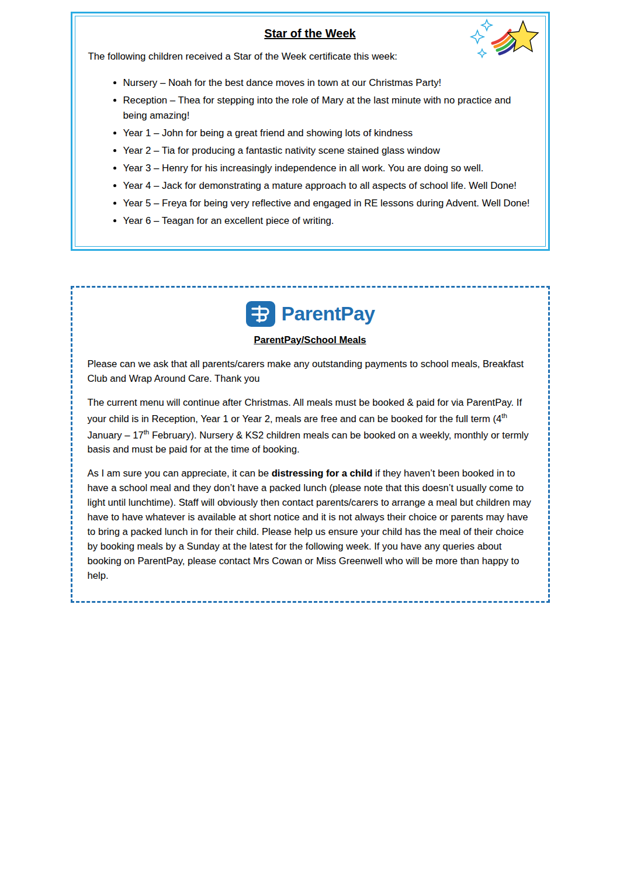Star of the Week
The following children received a Star of the Week certificate this week:
Nursery – Noah for the best dance moves in town at our Christmas Party!
Reception – Thea for stepping into the role of Mary at the last minute with no practice and being amazing!
Year 1 – John for being a great friend and showing lots of kindness
Year 2 – Tia for producing a fantastic nativity scene stained glass window
Year 3 – Henry for his increasingly independence in all work. You are doing so well.
Year 4 – Jack for demonstrating a mature approach to all aspects of school life. Well Done!
Year 5 – Freya for being very reflective and engaged in RE lessons during Advent. Well Done!
Year 6 – Teagan for an excellent piece of writing.
ParentPay
ParentPay/School Meals
Please can we ask that all parents/carers make any outstanding payments to school meals, Breakfast Club and Wrap Around Care. Thank you
The current menu will continue after Christmas. All meals must be booked & paid for via ParentPay. If your child is in Reception, Year 1 or Year 2, meals are free and can be booked for the full term (4th January – 17th February). Nursery & KS2 children meals can be booked on a weekly, monthly or termly basis and must be paid for at the time of booking.
As I am sure you can appreciate, it can be distressing for a child if they haven’t been booked in to have a school meal and they don’t have a packed lunch (please note that this doesn’t usually come to light until lunchtime). Staff will obviously then contact parents/carers to arrange a meal but children may have to have whatever is available at short notice and it is not always their choice or parents may have to bring a packed lunch in for their child. Please help us ensure your child has the meal of their choice by booking meals by a Sunday at the latest for the following week. If you have any queries about booking on ParentPay, please contact Mrs Cowan or Miss Greenwell who will be more than happy to help.